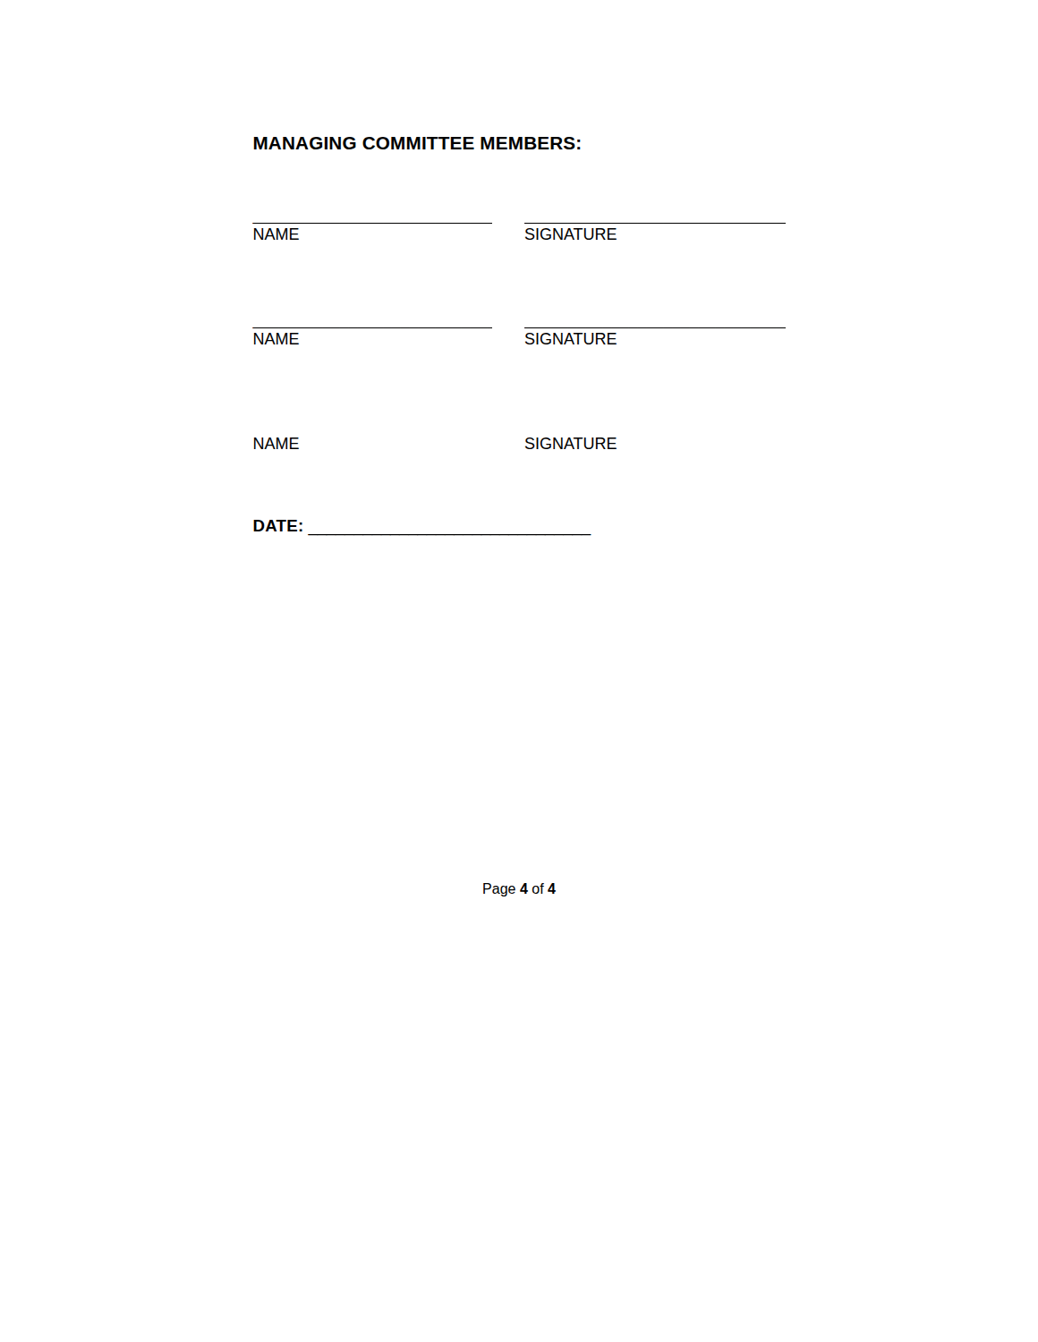MANAGING COMMITTEE MEMBERS:
| ______________________________ NAME | | _______________________________________ SIGNATURE |
| ______________________________ NAME | | _______________________________________ SIGNATURE |
| ______________________________ NAME | | _______________________________________ SIGNATURE |
DATE: _______________________________
Page 4 of 4